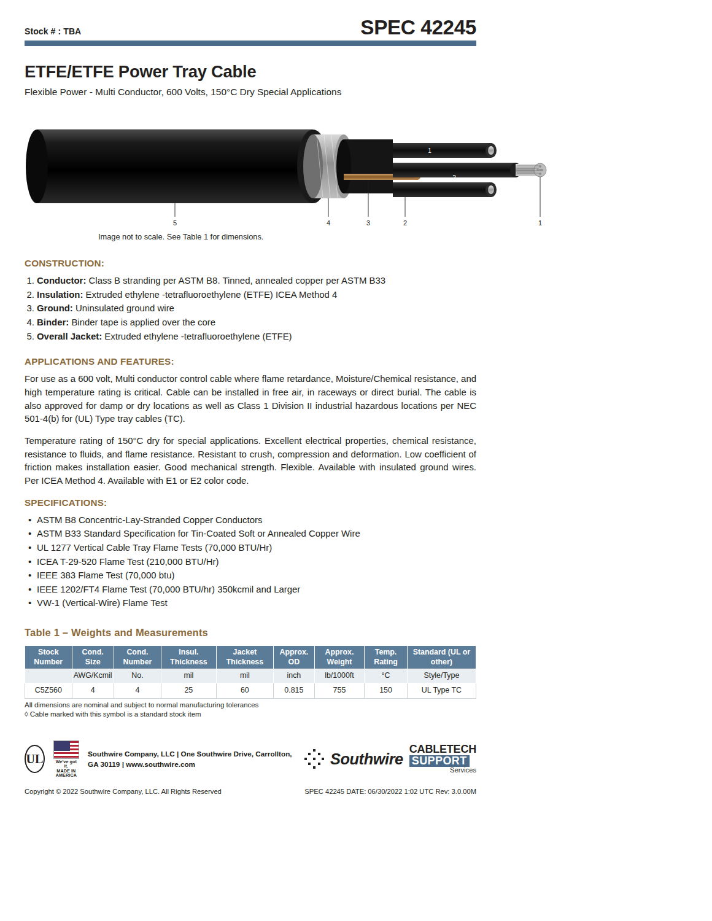Stock # : TBA
SPEC 42245
ETFE/ETFE Power Tray Cable
Flexible Power - Multi Conductor, 600 Volts, 150°C Dry Special Applications
3 1 2 5 4 3 2 1
Image not to scale. See Table 1 for dimensions.
Construction:
Conductor: Class B stranding per ASTM B8. Tinned, annealed copper per ASTM B33
Insulation: Extruded ethylene -tetrafluoroethylene (ETFE) ICEA Method 4
Ground: Uninsulated ground wire
Binder: Binder tape is applied over the core
Overall Jacket: Extruded ethylene -tetrafluoroethylene (ETFE)
Applications and Features:
For use as a 600 volt, Multi conductor control cable where flame retardance, Moisture/Chemical resistance, and high temperature rating is critical. Cable can be installed in free air, in raceways or direct burial. The cable is also approved for damp or dry locations as well as Class 1 Division II industrial hazardous locations per NEC 501-4(b) for (UL) Type tray cables (TC).
Temperature rating of 150°C dry for special applications. Excellent electrical properties, chemical resistance, resistance to fluids, and flame resistance. Resistant to crush, compression and deformation. Low coefficient of friction makes installation easier. Good mechanical strength. Flexible. Available with insulated ground wires. Per ICEA Method 4. Available with E1 or E2 color code.
Specifications:
ASTM B8 Concentric-Lay-Stranded Copper Conductors
ASTM B33 Standard Specification for Tin-Coated Soft or Annealed Copper Wire
UL 1277 Vertical Cable Tray Flame Tests (70,000 BTU/Hr)
ICEA T-29-520 Flame Test (210,000 BTU/Hr)
IEEE 383 Flame Test (70,000 btu)
IEEE 1202/FT4 Flame Test (70,000 BTU/hr) 350kcmil and Larger
VW-1 (Vertical-Wire) Flame Test
Table 1 – Weights and Measurements
| Stock Number | Cond. Size | Cond. Number | Insul. Thickness | Jacket Thickness | Approx. OD | Approx. Weight | Temp. Rating | Standard (UL or other) |
| --- | --- | --- | --- | --- | --- | --- | --- | --- |
| | AWG/Kcmil | No. | mil | mil | inch | lb/1000ft | °C | Style/Type |
| C5Z560 | 4 | 4 | 25 | 60 | 0.815 | 755 | 150 | UL Type TC |
All dimensions are nominal and subject to normal manufacturing tolerances
◊ Cable marked with this symbol is a standard stock item
UL
We've got it.
MADE IN AMERICA
Southwire Company, LLC | One Southwire Drive, Carrollton, GA 30119 | www.southwire.com
Southwire
CABLETECH
SUPPORT
Services
Copyright © 2022 Southwire Company, LLC. All Rights Reserved
SPEC 42245 DATE: 06/30/2022 1:02 UTC Rev: 3.0.00M